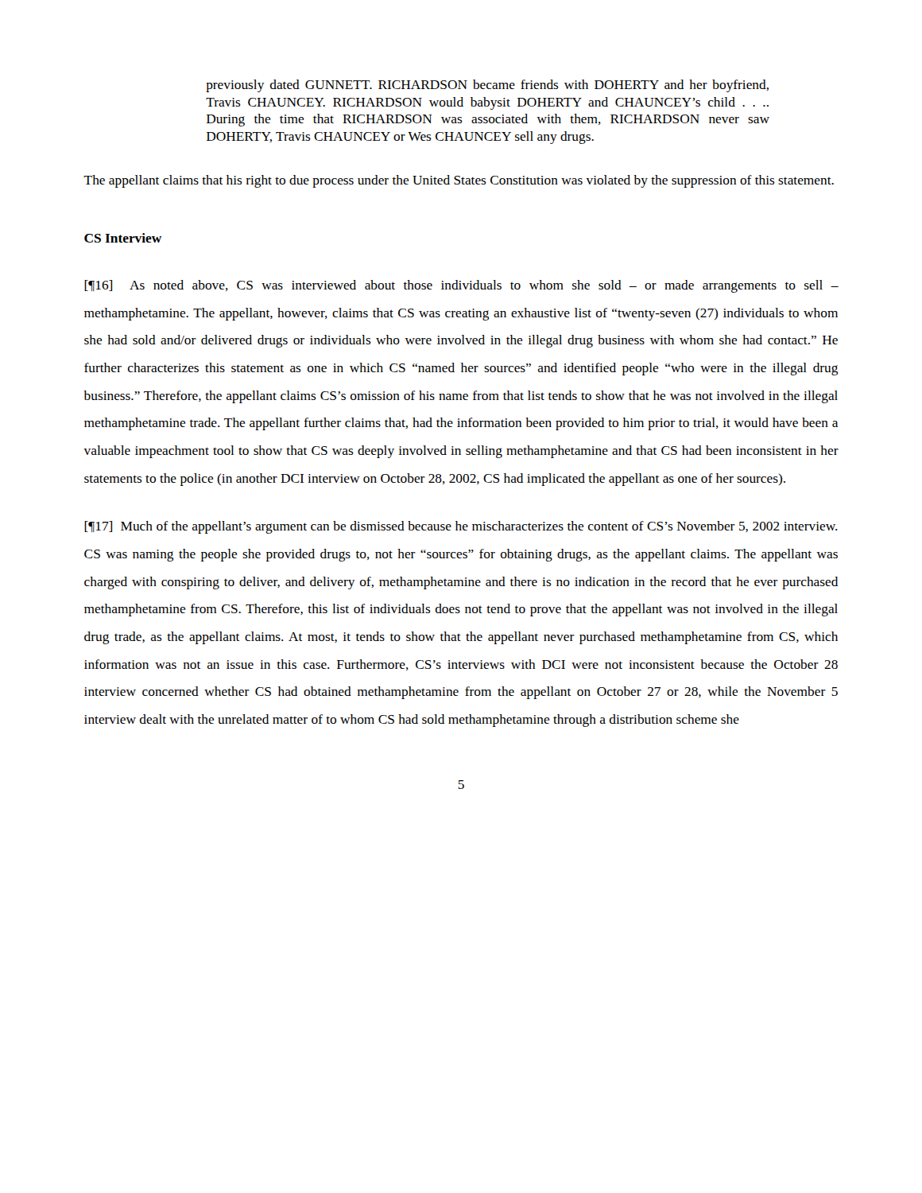previously dated GUNNETT. RICHARDSON became friends with DOHERTY and her boyfriend, Travis CHAUNCEY. RICHARDSON would babysit DOHERTY and CHAUNCEY’s child . . .. During the time that RICHARDSON was associated with them, RICHARDSON never saw DOHERTY, Travis CHAUNCEY or Wes CHAUNCEY sell any drugs.
The appellant claims that his right to due process under the United States Constitution was violated by the suppression of this statement.
CS Interview
[¶16] As noted above, CS was interviewed about those individuals to whom she sold – or made arrangements to sell – methamphetamine. The appellant, however, claims that CS was creating an exhaustive list of “twenty-seven (27) individuals to whom she had sold and/or delivered drugs or individuals who were involved in the illegal drug business with whom she had contact.” He further characterizes this statement as one in which CS “named her sources” and identified people “who were in the illegal drug business.” Therefore, the appellant claims CS’s omission of his name from that list tends to show that he was not involved in the illegal methamphetamine trade. The appellant further claims that, had the information been provided to him prior to trial, it would have been a valuable impeachment tool to show that CS was deeply involved in selling methamphetamine and that CS had been inconsistent in her statements to the police (in another DCI interview on October 28, 2002, CS had implicated the appellant as one of her sources).
[¶17] Much of the appellant’s argument can be dismissed because he mischaracterizes the content of CS’s November 5, 2002 interview. CS was naming the people she provided drugs to, not her “sources” for obtaining drugs, as the appellant claims. The appellant was charged with conspiring to deliver, and delivery of, methamphetamine and there is no indication in the record that he ever purchased methamphetamine from CS. Therefore, this list of individuals does not tend to prove that the appellant was not involved in the illegal drug trade, as the appellant claims. At most, it tends to show that the appellant never purchased methamphetamine from CS, which information was not an issue in this case. Furthermore, CS’s interviews with DCI were not inconsistent because the October 28 interview concerned whether CS had obtained methamphetamine from the appellant on October 27 or 28, while the November 5 interview dealt with the unrelated matter of to whom CS had sold methamphetamine through a distribution scheme she
5